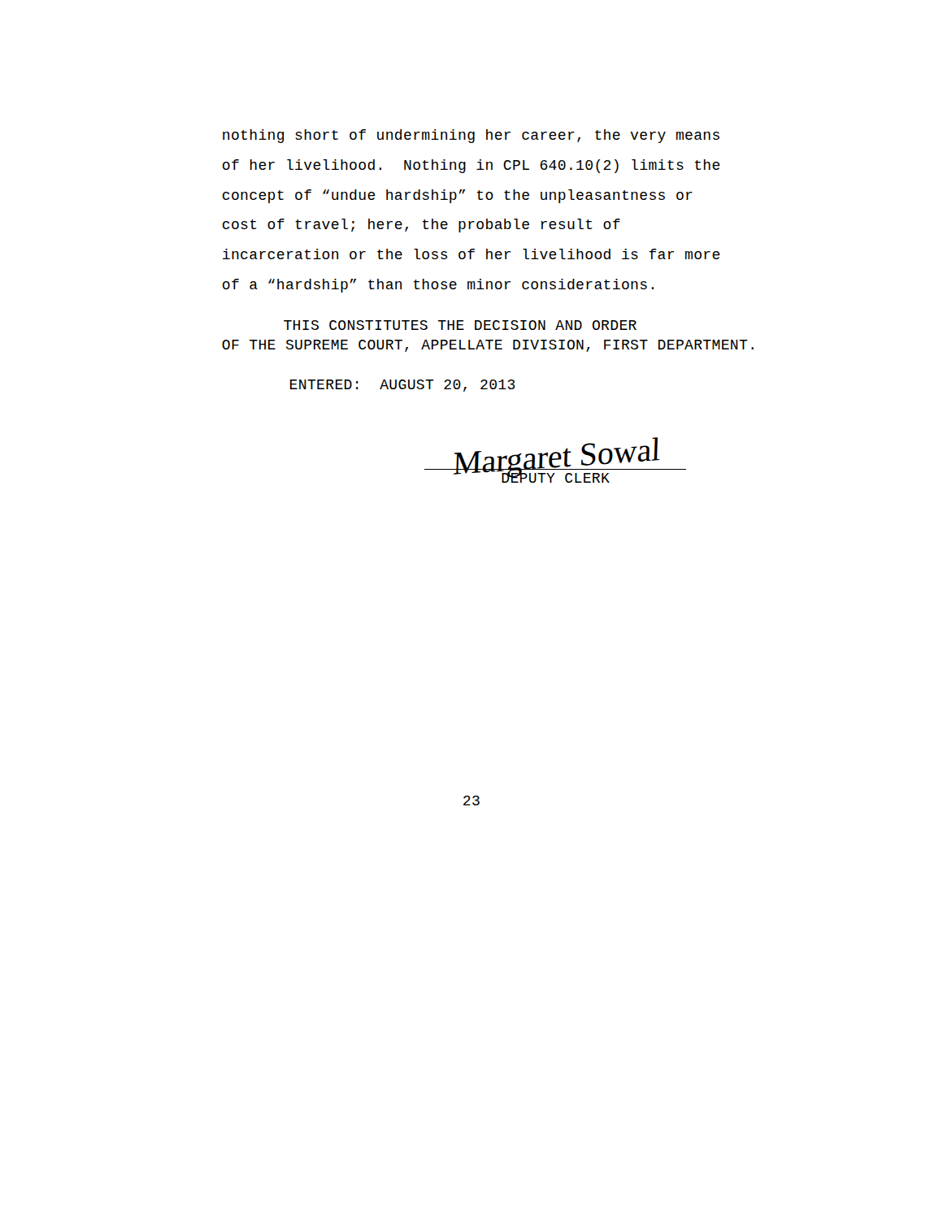nothing short of undermining her career, the very means of her livelihood. Nothing in CPL 640.10(2) limits the concept of “undue hardship” to the unpleasantness or cost of travel; here, the probable result of incarceration or the loss of her livelihood is far more of a “hardship” than those minor considerations.
THIS CONSTITUTES THE DECISION AND ORDER OF THE SUPREME COURT, APPELLATE DIVISION, FIRST DEPARTMENT.
ENTERED: AUGUST 20, 2013
Margaret Sowal
DEPUTY CLERK
23